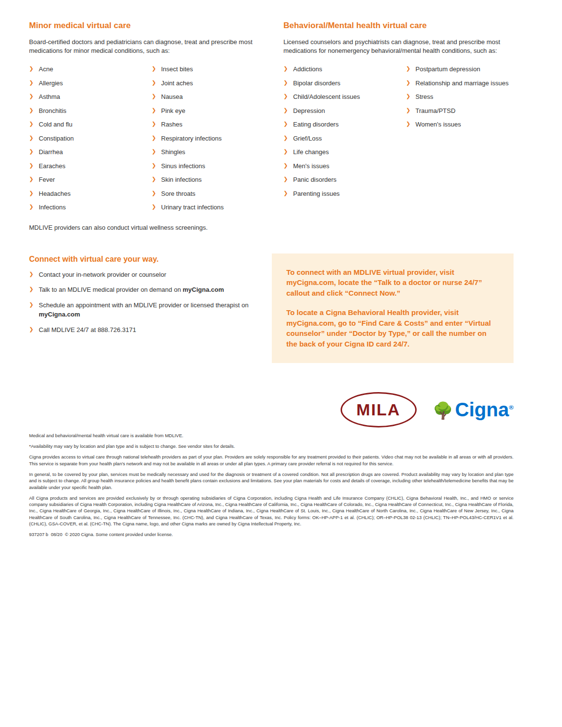Minor medical virtual care
Board-certified doctors and pediatricians can diagnose, treat and prescribe most medications for minor medical conditions, such as:
Acne
Allergies
Asthma
Bronchitis
Cold and flu
Constipation
Diarrhea
Earaches
Fever
Headaches
Infections
Insect bites
Joint aches
Nausea
Pink eye
Rashes
Respiratory infections
Shingles
Sinus infections
Skin infections
Sore throats
Urinary tract infections
MDLIVE providers can also conduct virtual wellness screenings.
Behavioral/Mental health virtual care
Licensed counselors and psychiatrists can diagnose, treat and prescribe most medications for nonemergency behavioral/mental health conditions, such as:
Addictions
Bipolar disorders
Child/Adolescent issues
Depression
Eating disorders
Grief/Loss
Life changes
Men's issues
Panic disorders
Parenting issues
Postpartum depression
Relationship and marriage issues
Stress
Trauma/PTSD
Women's issues
Connect with virtual care your way.
Contact your in-network provider or counselor
Talk to an MDLIVE medical provider on demand on myCigna.com
Schedule an appointment with an MDLIVE provider or licensed therapist on myCigna.com
Call MDLIVE 24/7 at 888.726.3171
To connect with an MDLIVE virtual provider, visit myCigna.com, locate the “Talk to a doctor or nurse 24/7” callout and click “Connect Now.”
To locate a Cigna Behavioral Health provider, visit myCigna.com, go to “Find Care & Costs” and enter “Virtual counselor” under “Doctor by Type,” or call the number on the back of your Cigna ID card 24/7.
MILA 🌳Cigna®
Medical and behavioral/mental health virtual care is available from MDLIVE.
*Availability may vary by location and plan type and is subject to change. See vendor sites for details.
Cigna provides access to virtual care through national telehealth providers as part of your plan. Providers are solely responsible for any treatment provided to their patients. Video chat may not be available in all areas or with all providers. This service is separate from your health plan's network and may not be available in all areas or under all plan types. A primary care provider referral is not required for this service.
In general, to be covered by your plan, services must be medically necessary and used for the diagnosis or treatment of a covered condition. Not all prescription drugs are covered. Product availability may vary by location and plan type and is subject to change. All group health insurance policies and health benefit plans contain exclusions and limitations. See your plan materials for costs and details of coverage, including other telehealth/telemedicine benefits that may be available under your specific health plan.
All Cigna products and services are provided exclusively by or through operating subsidiaries of Cigna Corporation, including Cigna Health and Life Insurance Company (CHLIC), Cigna Behavioral Health, Inc., and HMO or service company subsidiaries of Cigna Health Corporation, including Cigna HealthCare of Arizona, Inc., Cigna HealthCare of California, Inc., Cigna HealthCare of Colorado, Inc., Cigna HealthCare of Connecticut, Inc., Cigna HealthCare of Florida, Inc., Cigna HealthCare of Georgia, Inc., Cigna HealthCare of Illinois, Inc., Cigna HealthCare of Indiana, Inc., Cigna HealthCare of St. Louis, Inc., Cigna HealthCare of North Carolina, Inc., Cigna HealthCare of New Jersey, Inc., Cigna HealthCare of South Carolina, Inc., Cigna HealthCare of Tennessee, Inc. (CHC-TN), and Cigna HealthCare of Texas, Inc. Policy forms: OK–HP-APP-1 et al. (CHLIC); OR–HP-POL38 02-13 (CHLIC); TN–HP-POL43/HC-CER1V1 et al. (CHLIC), GSA-COVER, et al. (CHC-TN). The Cigna name, logo, and other Cigna marks are owned by Cigna Intellectual Property, Inc.
937207 b 08/20 © 2020 Cigna. Some content provided under license.